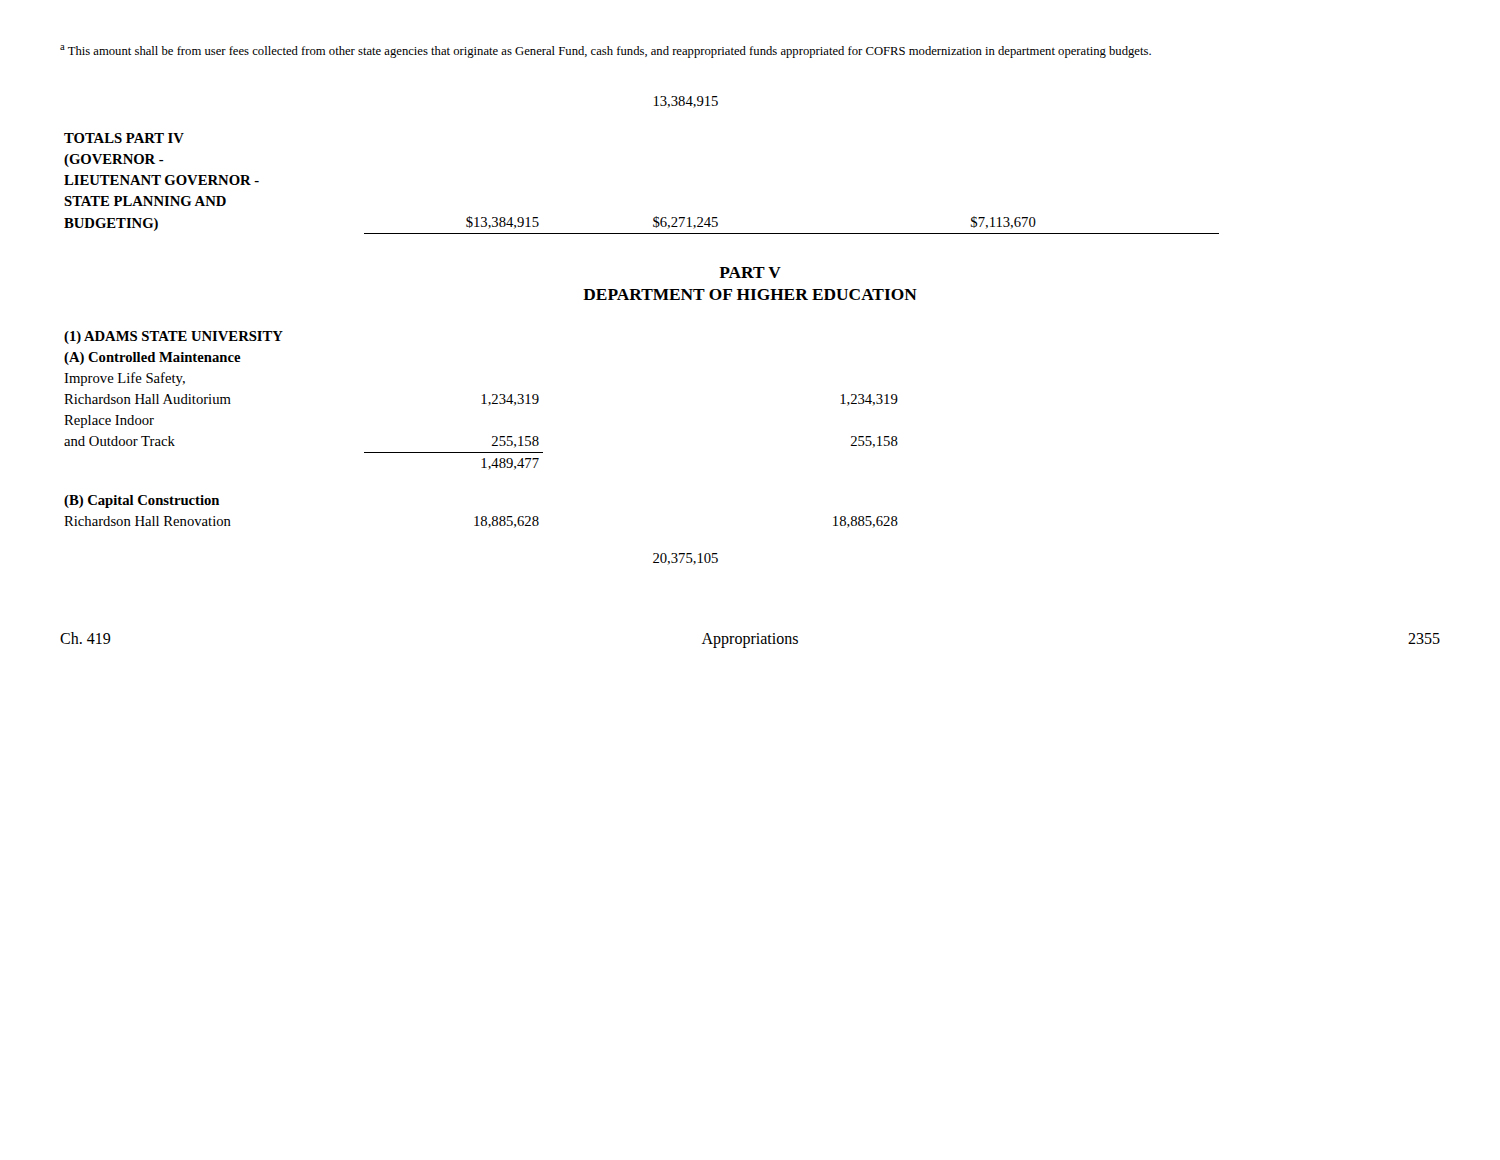a This amount shall be from user fees collected from other state agencies that originate as General Fund, cash funds, and reappropriated funds appropriated for COFRS modernization in department operating budgets.
| | | 13,384,915 | | | | |
| TOTALS PART IV | | | | | | |
| (GOVERNOR - | | | | | | |
| LIEUTENANT GOVERNOR - | | | | | | |
| STATE PLANNING AND | | | | | | |
| BUDGETING) | $13,384,915 | $6,271,245 | | $7,113,670 | | |
PART V
DEPARTMENT OF HIGHER EDUCATION
| (1) ADAMS STATE UNIVERSITY |
| (A) Controlled Maintenance |
| Improve Life Safety, | | | | | | |
| Richardson Hall Auditorium | 1,234,319 | | 1,234,319 | | | |
| Replace Indoor | | | | | | |
| and Outdoor Track | 255,158 | | 255,158 | | | |
| | 1,489,477 | | | | | |
| (B) Capital Construction |
| Richardson Hall Renovation | 18,885,628 | | 18,885,628 | | | |
| | | 20,375,105 | | | | |
Ch. 419
Appropriations
2355